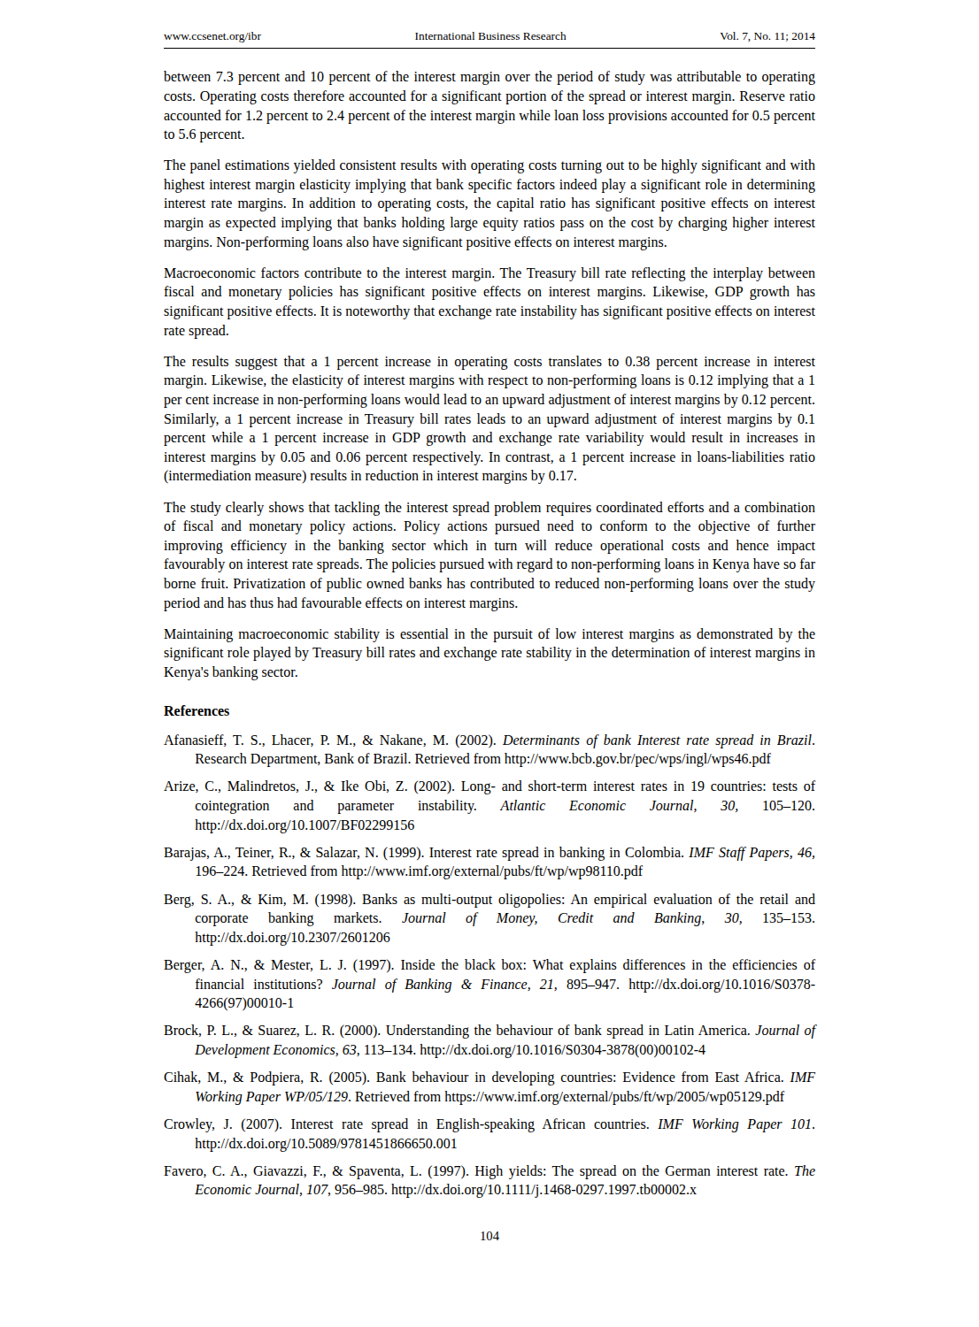www.ccsenet.org/ibr International Business Research Vol. 7, No. 11; 2014
between 7.3 percent and 10 percent of the interest margin over the period of study was attributable to operating costs. Operating costs therefore accounted for a significant portion of the spread or interest margin. Reserve ratio accounted for 1.2 percent to 2.4 percent of the interest margin while loan loss provisions accounted for 0.5 percent to 5.6 percent.
The panel estimations yielded consistent results with operating costs turning out to be highly significant and with highest interest margin elasticity implying that bank specific factors indeed play a significant role in determining interest rate margins. In addition to operating costs, the capital ratio has significant positive effects on interest margin as expected implying that banks holding large equity ratios pass on the cost by charging higher interest margins. Non-performing loans also have significant positive effects on interest margins.
Macroeconomic factors contribute to the interest margin. The Treasury bill rate reflecting the interplay between fiscal and monetary policies has significant positive effects on interest margins. Likewise, GDP growth has significant positive effects. It is noteworthy that exchange rate instability has significant positive effects on interest rate spread.
The results suggest that a 1 percent increase in operating costs translates to 0.38 percent increase in interest margin. Likewise, the elasticity of interest margins with respect to non-performing loans is 0.12 implying that a 1 per cent increase in non-performing loans would lead to an upward adjustment of interest margins by 0.12 percent. Similarly, a 1 percent increase in Treasury bill rates leads to an upward adjustment of interest margins by 0.1 percent while a 1 percent increase in GDP growth and exchange rate variability would result in increases in interest margins by 0.05 and 0.06 percent respectively. In contrast, a 1 percent increase in loans-liabilities ratio (intermediation measure) results in reduction in interest margins by 0.17.
The study clearly shows that tackling the interest spread problem requires coordinated efforts and a combination of fiscal and monetary policy actions. Policy actions pursued need to conform to the objective of further improving efficiency in the banking sector which in turn will reduce operational costs and hence impact favourably on interest rate spreads. The policies pursued with regard to non-performing loans in Kenya have so far borne fruit. Privatization of public owned banks has contributed to reduced non-performing loans over the study period and has thus had favourable effects on interest margins.
Maintaining macroeconomic stability is essential in the pursuit of low interest margins as demonstrated by the significant role played by Treasury bill rates and exchange rate stability in the determination of interest margins in Kenya's banking sector.
References
Afanasieff, T. S., Lhacer, P. M., & Nakane, M. (2002). Determinants of bank Interest rate spread in Brazil. Research Department, Bank of Brazil. Retrieved from http://www.bcb.gov.br/pec/wps/ingl/wps46.pdf
Arize, C., Malindretos, J., & Ike Obi, Z. (2002). Long- and short-term interest rates in 19 countries: tests of cointegration and parameter instability. Atlantic Economic Journal, 30, 105–120. http://dx.doi.org/10.1007/BF02299156
Barajas, A., Teiner, R., & Salazar, N. (1999). Interest rate spread in banking in Colombia. IMF Staff Papers, 46, 196–224. Retrieved from http://www.imf.org/external/pubs/ft/wp/wp98110.pdf
Berg, S. A., & Kim, M. (1998). Banks as multi-output oligopolies: An empirical evaluation of the retail and corporate banking markets. Journal of Money, Credit and Banking, 30, 135–153. http://dx.doi.org/10.2307/2601206
Berger, A. N., & Mester, L. J. (1997). Inside the black box: What explains differences in the efficiencies of financial institutions? Journal of Banking & Finance, 21, 895–947. http://dx.doi.org/10.1016/S0378-4266(97)00010-1
Brock, P. L., & Suarez, L. R. (2000). Understanding the behaviour of bank spread in Latin America. Journal of Development Economics, 63, 113–134. http://dx.doi.org/10.1016/S0304-3878(00)00102-4
Cihak, M., & Podpiera, R. (2005). Bank behaviour in developing countries: Evidence from East Africa. IMF Working Paper WP/05/129. Retrieved from https://www.imf.org/external/pubs/ft/wp/2005/wp05129.pdf
Crowley, J. (2007). Interest rate spread in English-speaking African countries. IMF Working Paper 101. http://dx.doi.org/10.5089/9781451866650.001
Favero, C. A., Giavazzi, F., & Spaventa, L. (1997). High yields: The spread on the German interest rate. The Economic Journal, 107, 956–985. http://dx.doi.org/10.1111/j.1468-0297.1997.tb00002.x
104